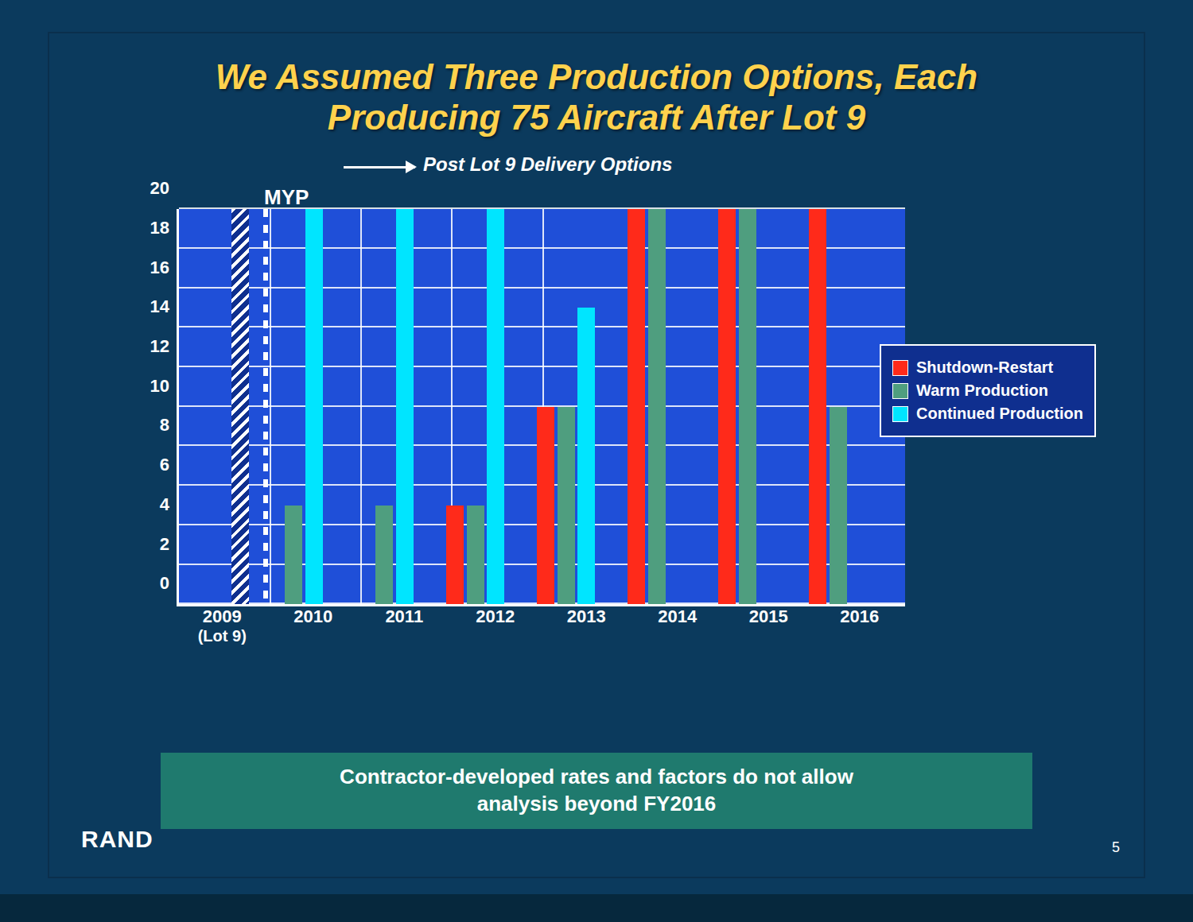We Assumed Three Production Options, Each
Producing 75 Aircraft After Lot 9
Post Lot 9 Delivery Options
MYP
Lot Size (Number of Aircraft)
0
2
4
6
8
10
12
14
16
18
20
2009(Lot 9)
2010
2011
2012
2013
2014
2015
2016
Shutdown-Restart
Warm Production
Continued Production
Contractor-developed rates and factors do not allow
analysis beyond FY2016
RAND
5